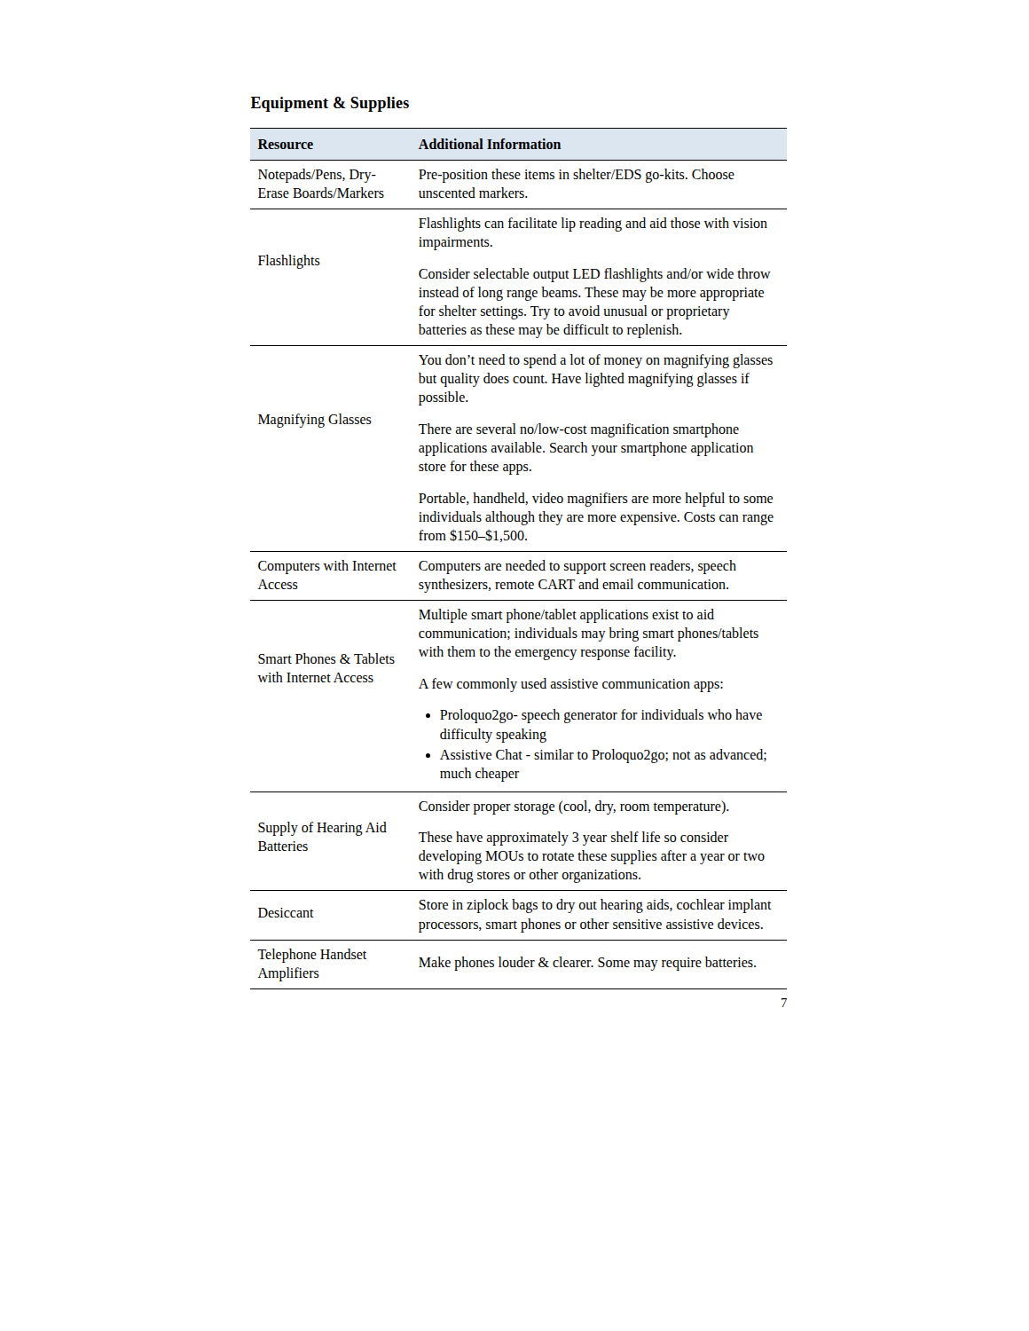Equipment & Supplies
| Resource | Additional Information |
| --- | --- |
| Notepads/Pens, Dry-Erase Boards/Markers | Pre-position these items in shelter/EDS go-kits. Choose unscented markers. |
| Flashlights | Flashlights can facilitate lip reading and aid those with vision impairments. Consider selectable output LED flashlights and/or wide throw instead of long range beams. These may be more appropriate for shelter settings. Try to avoid unusual or proprietary batteries as these may be difficult to replenish. |
| Magnifying Glasses | You don’t need to spend a lot of money on magnifying glasses but quality does count. Have lighted magnifying glasses if possible. There are several no/low-cost magnification smartphone applications available. Search your smartphone application store for these apps. Portable, handheld, video magnifiers are more helpful to some individuals although they are more expensive. Costs can range from $150–$1,500. |
| Computers with Internet Access | Computers are needed to support screen readers, speech synthesizers, remote CART and email communication. |
| Smart Phones & Tablets with Internet Access | Multiple smart phone/tablet applications exist to aid communication; individuals may bring smart phones/tablets with them to the emergency response facility. A few commonly used assistive communication apps: Proloquo2go- speech generator for individuals who have difficulty speaking Assistive Chat - similar to Proloquo2go; not as advanced; much cheaper |
| Supply of Hearing Aid Batteries | Consider proper storage (cool, dry, room temperature). These have approximately 3 year shelf life so consider developing MOUs to rotate these supplies after a year or two with drug stores or other organizations. |
| Desiccant | Store in ziplock bags to dry out hearing aids, cochlear implant processors, smart phones or other sensitive assistive devices. |
| Telephone Handset Amplifiers | Make phones louder & clearer. Some may require batteries. |
7